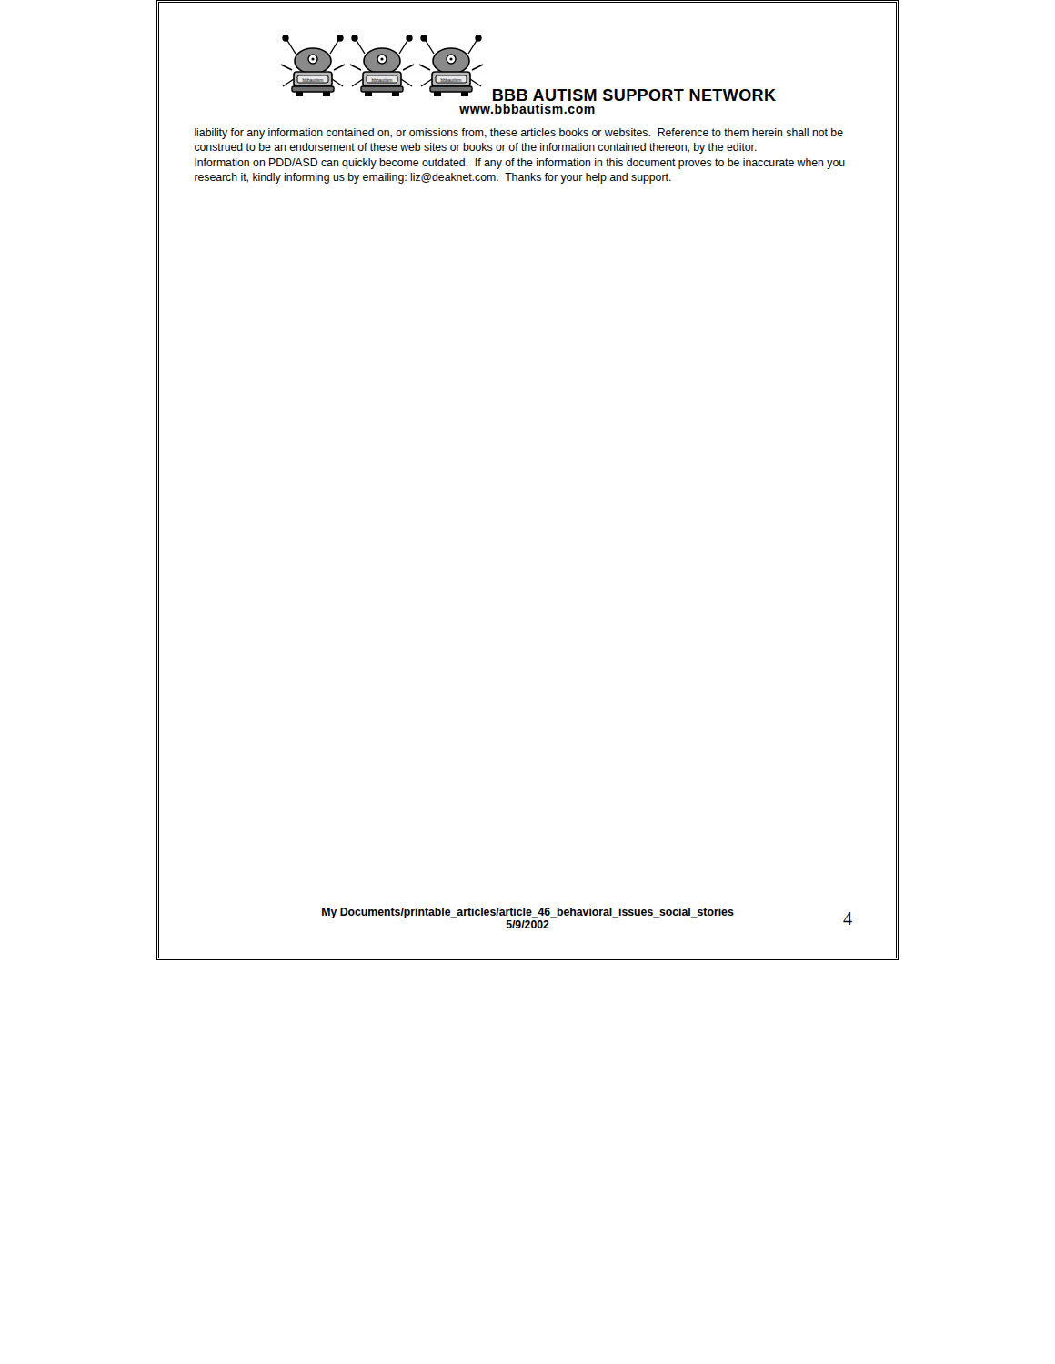bbbautism bbbautism bbbautism BBB AUTISM SUPPORT NETWORK
www.bbbautism.com
liability for any information contained on, or omissions from, these articles books or websites. Reference to them herein shall not be construed to be an endorsement of these web sites or books or of the information contained thereon, by the editor.
Information on PDD/ASD can quickly become outdated. If any of the information in this document proves to be inaccurate when you research it, kindly informing us by emailing: liz@deaknet.com. Thanks for your help and support.
My Documents/printable_articles/article_46_behavioral_issues_social_stories 5/9/2002 4